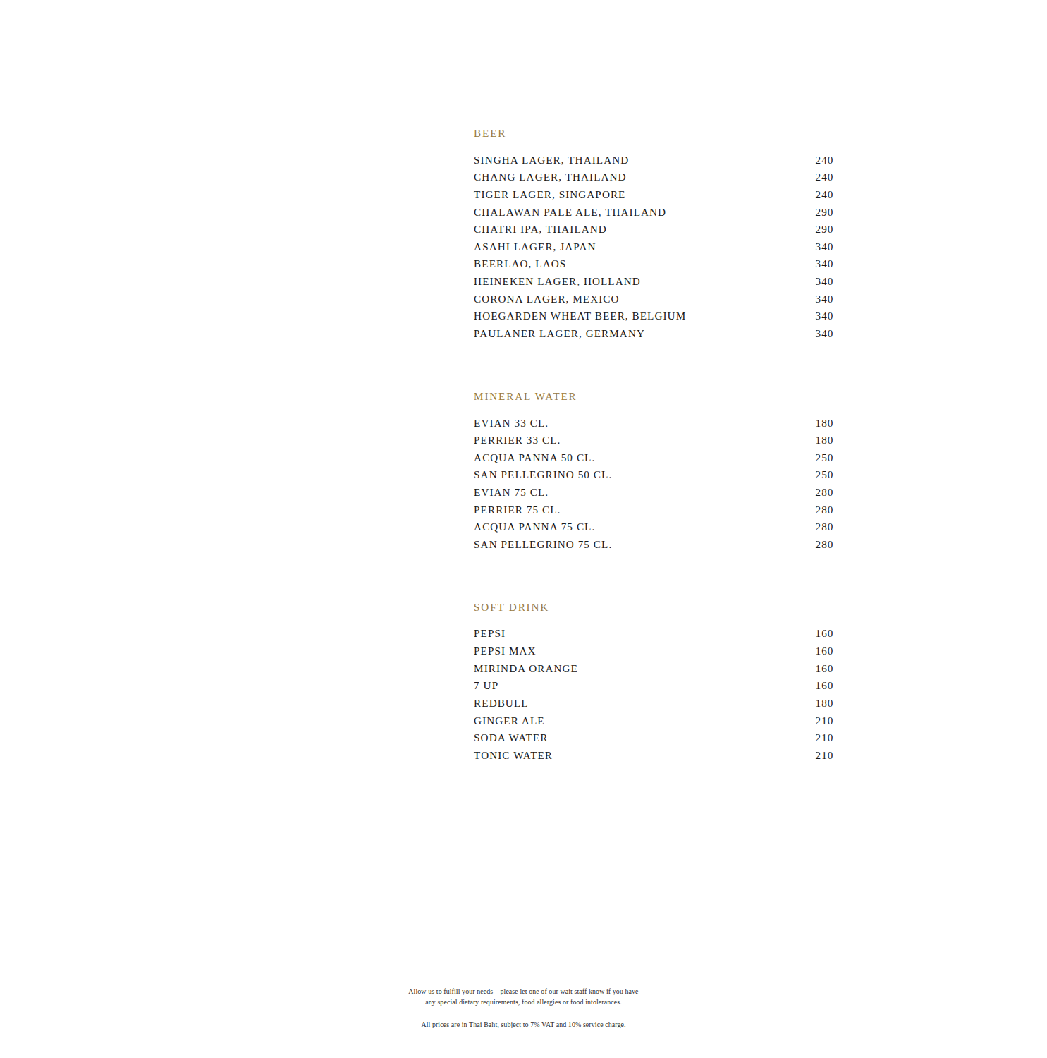Beer
Singha Lager, Thailand 240
Chang Lager, Thailand 240
Tiger Lager, Singapore 240
Chalawan Pale Ale, Thailand 290
Chatri IPA, Thailand 290
Asahi Lager, Japan 340
Beerlao, Laos 340
Heineken Lager, Holland 340
Corona Lager, Mexico 340
Hoegarden Wheat Beer, Belgium 340
Paulaner Lager, Germany 340
Mineral Water
Evian 33 cl. 180
Perrier 33 cl. 180
Acqua Panna 50 cl. 250
San Pellegrino 50 cl. 250
Evian 75 cl. 280
Perrier 75 cl. 280
Acqua Panna 75 cl. 280
San Pellegrino 75 cl. 280
Soft Drink
Pepsi 160
Pepsi Max 160
Mirinda Orange 160
7 Up 160
Redbull 180
Ginger Ale 210
Soda Water 210
Tonic Water 210
Allow us to fulfill your needs – please let one of our wait staff know if you have
any special dietary requirements, food allergies or food intolerances.
All prices are in Thai Baht, subject to 7% VAT and 10% service charge.